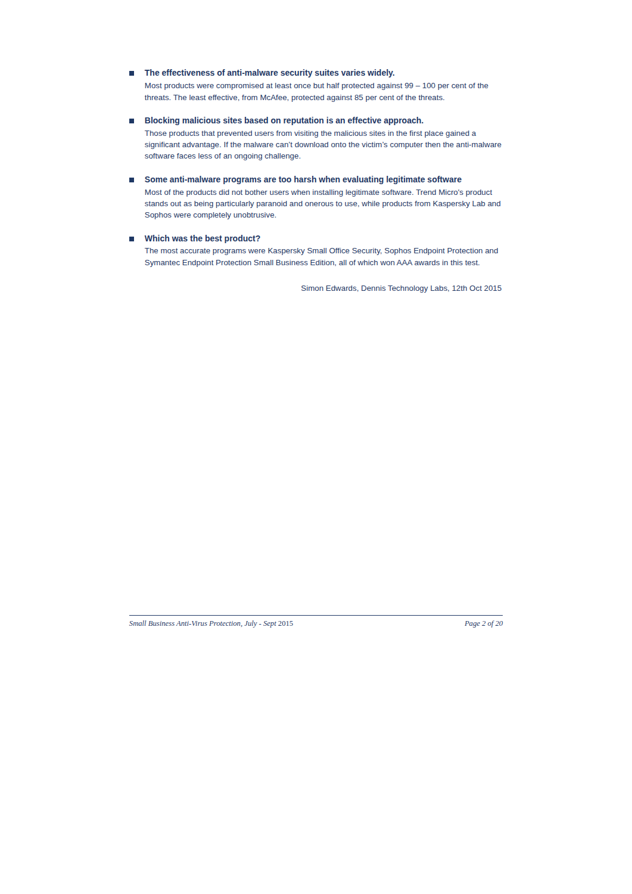The effectiveness of anti-malware security suites varies widely.
Most products were compromised at least once but half protected against 99 – 100 per cent of the threats. The least effective, from McAfee, protected against 85 per cent of the threats.
Blocking malicious sites based on reputation is an effective approach.
Those products that prevented users from visiting the malicious sites in the first place gained a significant advantage. If the malware can’t download onto the victim’s computer then the anti-malware software faces less of an ongoing challenge.
Some anti-malware programs are too harsh when evaluating legitimate software
Most of the products did not bother users when installing legitimate software. Trend Micro's product stands out as being particularly paranoid and onerous to use, while products from Kaspersky Lab and Sophos were completely unobtrusive.
Which was the best product?
The most accurate programs were Kaspersky Small Office Security, Sophos Endpoint Protection and Symantec Endpoint Protection Small Business Edition, all of which won AAA awards in this test.
Simon Edwards, Dennis Technology Labs, 12th Oct 2015
Small Business Anti-Virus Protection, July - Sept 2015
Page 2 of 20